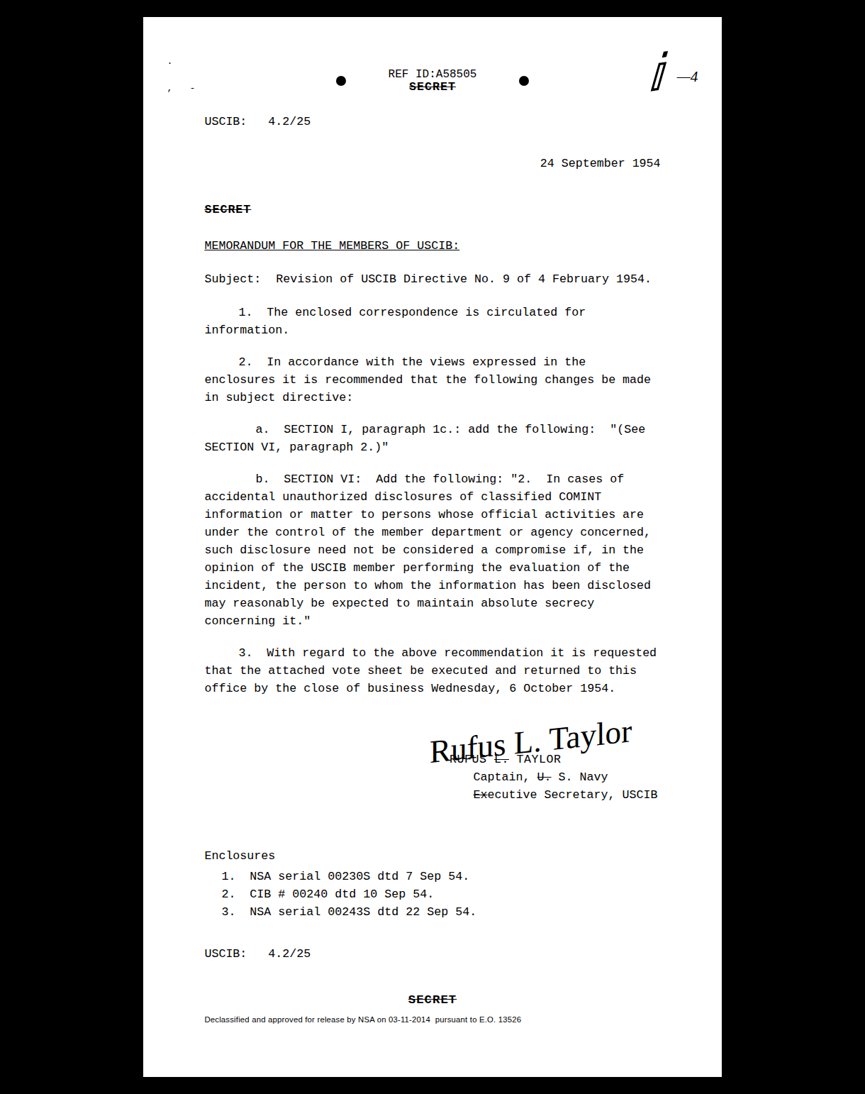.
, -
REF ID:A58505
SECRET
ⅈ
—4
USCIB: 4.2/25
24 September 1954
SECRET
MEMORANDUM FOR THE MEMBERS OF USCIB:
Subject: Revision of USCIB Directive No. 9 of 4 February 1954.
1. The enclosed correspondence is circulated for information.
2. In accordance with the views expressed in the enclosures it is recommended that the following changes be made in subject directive:
a. SECTION I, paragraph 1c.: add the following: "(See SECTION VI, paragraph 2.)"
b. SECTION VI: Add the following: "2. In cases of accidental unauthorized disclosures of classified COMINT information or matter to persons whose official activities are under the control of the member department or agency concerned, such disclosure need not be considered a compromise if, in the opinion of the USCIB member performing the evaluation of the incident, the person to whom the information has been disclosed may reasonably be expected to maintain absolute secrecy concerning it."
3. With regard to the above recommendation it is requested that the attached vote sheet be executed and returned to this office by the close of business Wednesday, 6 October 1954.
Rufus L. Taylor
RUFUS L. TAYLOR
Captain, U. S. Navy
Executive Secretary, USCIB
Enclosures
1. NSA serial 00230S dtd 7 Sep 54.
2. CIB # 00240 dtd 10 Sep 54.
3. NSA serial 00243S dtd 22 Sep 54.
USCIB: 4.2/25
SECRET
Declassified and approved for release by NSA on 03-11-2014 pursuant to E.O. 13526